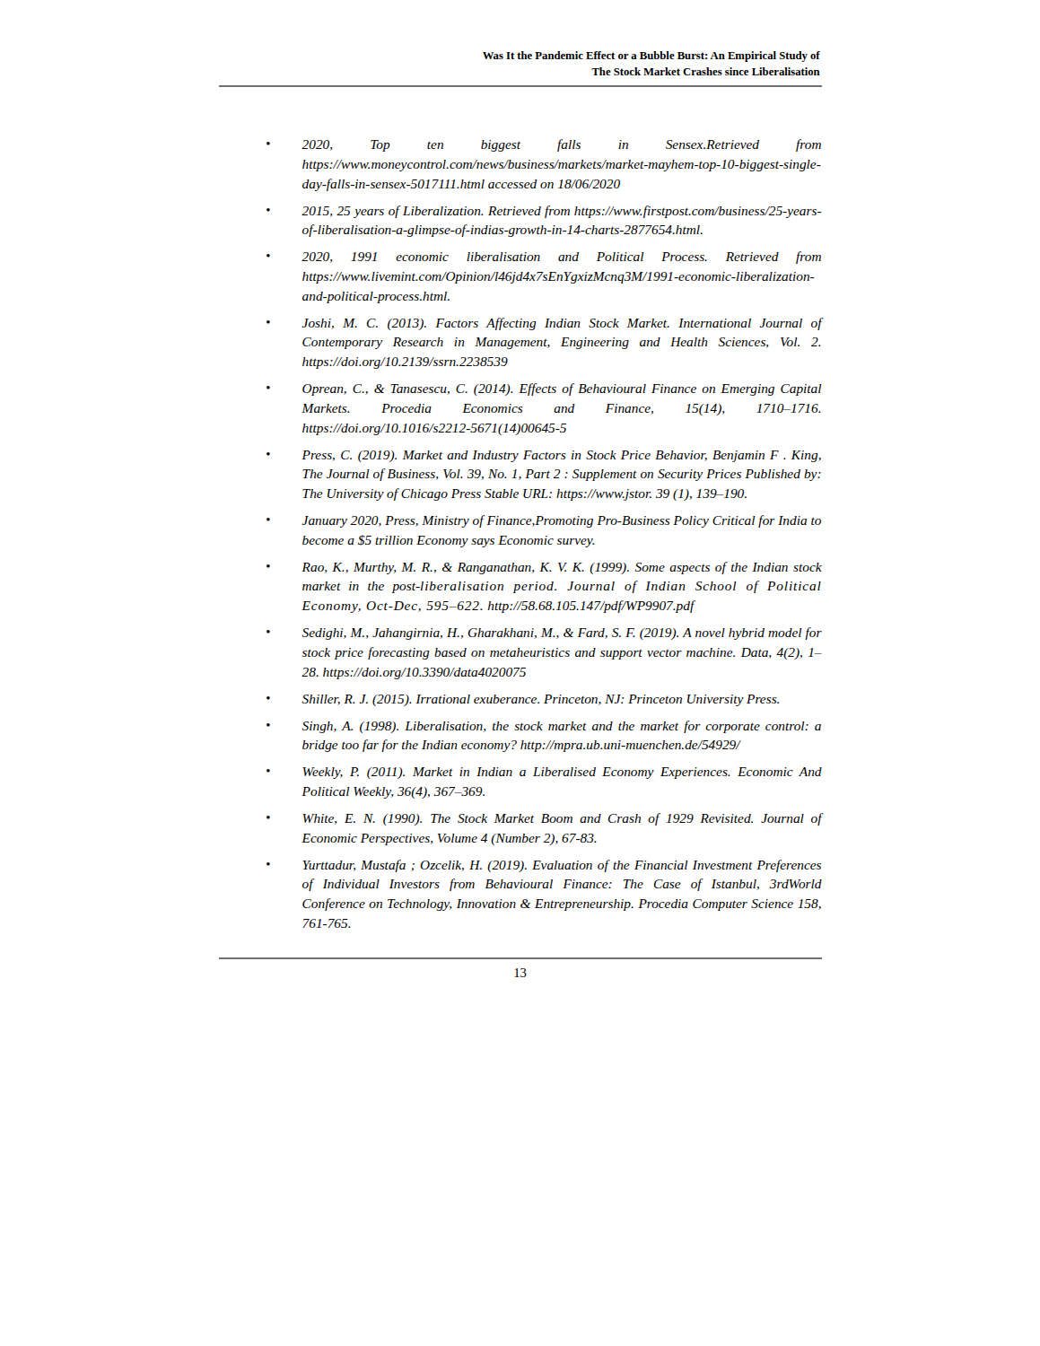Was It the Pandemic Effect or a Bubble Burst: An Empirical Study of
The Stock Market Crashes since Liberalisation
2020, Top ten biggest falls in Sensex.Retrieved from https://www.moneycontrol.com/news/business/markets/market-mayhem-top-10-biggest-single-day-falls-in-sensex-5017111.html accessed on 18/06/2020
2015, 25 years of Liberalization. Retrieved from https://www.firstpost.com/business/25-years-of-liberalisation-a-glimpse-of-indias-growth-in-14-charts-2877654.html.
2020, 1991 economic liberalisation and Political Process. Retrieved from https://www.livemint.com/Opinion/l46jd4x7sEnYgxizMcnq3M/1991-economic-liberalization-and-political-process.html.
Joshi, M. C. (2013). Factors Affecting Indian Stock Market. International Journal of Contemporary Research in Management, Engineering and Health Sciences, Vol. 2. https://doi.org/10.2139/ssrn.2238539
Oprean, C., & Tanasescu, C. (2014). Effects of Behavioural Finance on Emerging Capital Markets. Procedia Economics and Finance, 15(14), 1710–1716. https://doi.org/10.1016/s2212-5671(14)00645-5
Press, C. (2019). Market and Industry Factors in Stock Price Behavior, Benjamin F . King, The Journal of Business, Vol. 39, No. 1, Part 2 : Supplement on Security Prices Published by: The University of Chicago Press Stable URL: https://www.jstor. 39 (1), 139–190.
January 2020, Press, Ministry of Finance,Promoting Pro-Business Policy Critical for India to become a $5 trillion Economy says Economic survey.
Rao, K., Murthy, M. R., & Ranganathan, K. V. K. (1999). Some aspects of the Indian stock market in the post-liberalisation period. Journal of Indian School of Political Economy, Oct-Dec, 595–622. http://58.68.105.147/pdf/WP9907.pdf
Sedighi, M., Jahangirnia, H., Gharakhani, M., & Fard, S. F. (2019). A novel hybrid model for stock price forecasting based on metaheuristics and support vector machine. Data, 4(2), 1–28. https://doi.org/10.3390/data4020075
Shiller, R. J. (2015). Irrational exuberance. Princeton, NJ: Princeton University Press.
Singh, A. (1998). Liberalisation, the stock market and the market for corporate control: a bridge too far for the Indian economy? http://mpra.ub.uni-muenchen.de/54929/
Weekly, P. (2011). Market in Indian a Liberalised Economy Experiences. Economic And Political Weekly, 36(4), 367–369.
White, E. N. (1990). The Stock Market Boom and Crash of 1929 Revisited. Journal of Economic Perspectives, Volume 4 (Number 2), 67-83.
Yurttadur, Mustafa ; Ozcelik, H. (2019). Evaluation of the Financial Investment Preferences of Individual Investors from Behavioural Finance: The Case of Istanbul, 3rdWorld Conference on Technology, Innovation & Entrepreneurship. Procedia Computer Science 158, 761-765.
13